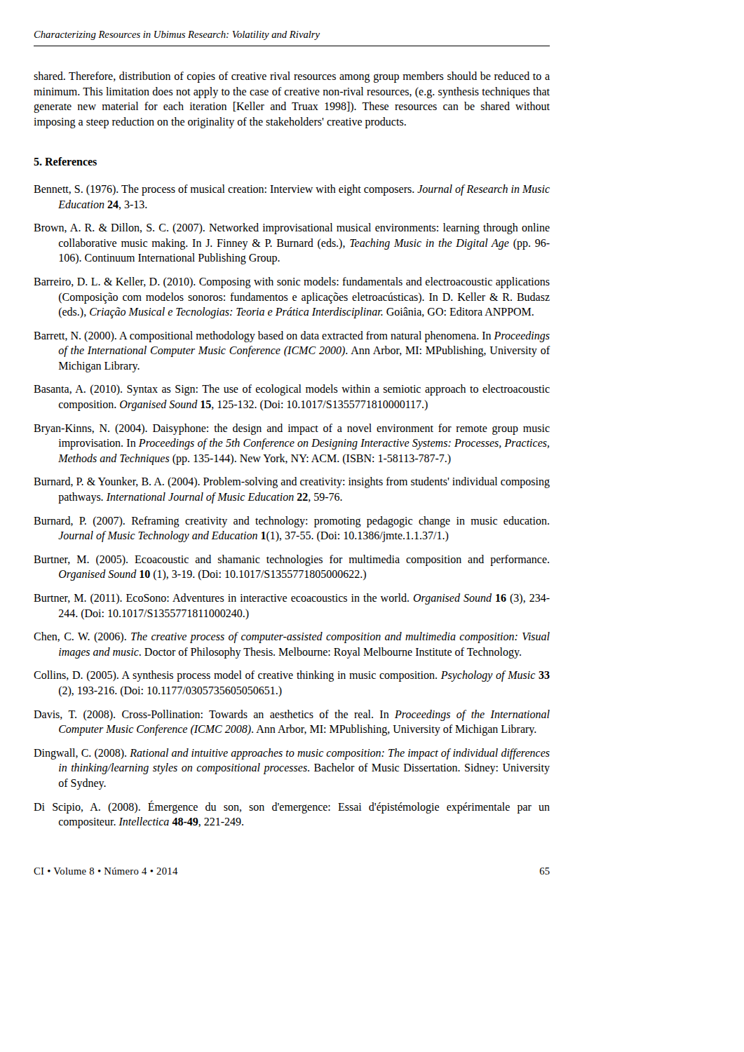Characterizing Resources in Ubimus Research: Volatility and Rivalry
shared. Therefore, distribution of copies of creative rival resources among group members should be reduced to a minimum. This limitation does not apply to the case of creative non-rival resources, (e.g. synthesis techniques that generate new material for each iteration [Keller and Truax 1998]). These resources can be shared without imposing a steep reduction on the originality of the stakeholders' creative products.
5. References
Bennett, S. (1976). The process of musical creation: Interview with eight composers. Journal of Research in Music Education 24, 3-13.
Brown, A. R. & Dillon, S. C. (2007). Networked improvisational musical environments: learning through online collaborative music making. In J. Finney & P. Burnard (eds.), Teaching Music in the Digital Age (pp. 96-106). Continuum International Publishing Group.
Barreiro, D. L. & Keller, D. (2010). Composing with sonic models: fundamentals and electroacoustic applications (Composição com modelos sonoros: fundamentos e aplicações eletroacústicas). In D. Keller & R. Budasz (eds.), Criação Musical e Tecnologias: Teoria e Prática Interdisciplinar. Goiânia, GO: Editora ANPPOM.
Barrett, N. (2000). A compositional methodology based on data extracted from natural phenomena. In Proceedings of the International Computer Music Conference (ICMC 2000). Ann Arbor, MI: MPublishing, University of Michigan Library.
Basanta, A. (2010). Syntax as Sign: The use of ecological models within a semiotic approach to electroacoustic composition. Organised Sound 15, 125-132. (Doi: 10.1017/S1355771810000117.)
Bryan-Kinns, N. (2004). Daisyphone: the design and impact of a novel environment for remote group music improvisation. In Proceedings of the 5th Conference on Designing Interactive Systems: Processes, Practices, Methods and Techniques (pp. 135-144). New York, NY: ACM. (ISBN: 1-58113-787-7.)
Burnard, P. & Younker, B. A. (2004). Problem-solving and creativity: insights from students' individual composing pathways. International Journal of Music Education 22, 59-76.
Burnard, P. (2007). Reframing creativity and technology: promoting pedagogic change in music education. Journal of Music Technology and Education 1(1), 37-55. (Doi: 10.1386/jmte.1.1.37/1.)
Burtner, M. (2005). Ecoacoustic and shamanic technologies for multimedia composition and performance. Organised Sound 10 (1), 3-19. (Doi: 10.1017/S1355771805000622.)
Burtner, M. (2011). EcoSono: Adventures in interactive ecoacoustics in the world. Organised Sound 16 (3), 234-244. (Doi: 10.1017/S1355771811000240.)
Chen, C. W. (2006). The creative process of computer-assisted composition and multimedia composition: Visual images and music. Doctor of Philosophy Thesis. Melbourne: Royal Melbourne Institute of Technology.
Collins, D. (2005). A synthesis process model of creative thinking in music composition. Psychology of Music 33 (2), 193-216. (Doi: 10.1177/0305735605050651.)
Davis, T. (2008). Cross-Pollination: Towards an aesthetics of the real. In Proceedings of the International Computer Music Conference (ICMC 2008). Ann Arbor, MI: MPublishing, University of Michigan Library.
Dingwall, C. (2008). Rational and intuitive approaches to music composition: The impact of individual differences in thinking/learning styles on compositional processes. Bachelor of Music Dissertation. Sidney: University of Sydney.
Di Scipio, A. (2008). Émergence du son, son d'emergence: Essai d'épistémologie expérimentale par un compositeur. Intellectica 48-49, 221-249.
CI • Volume 8 • Número 4 • 2014 65